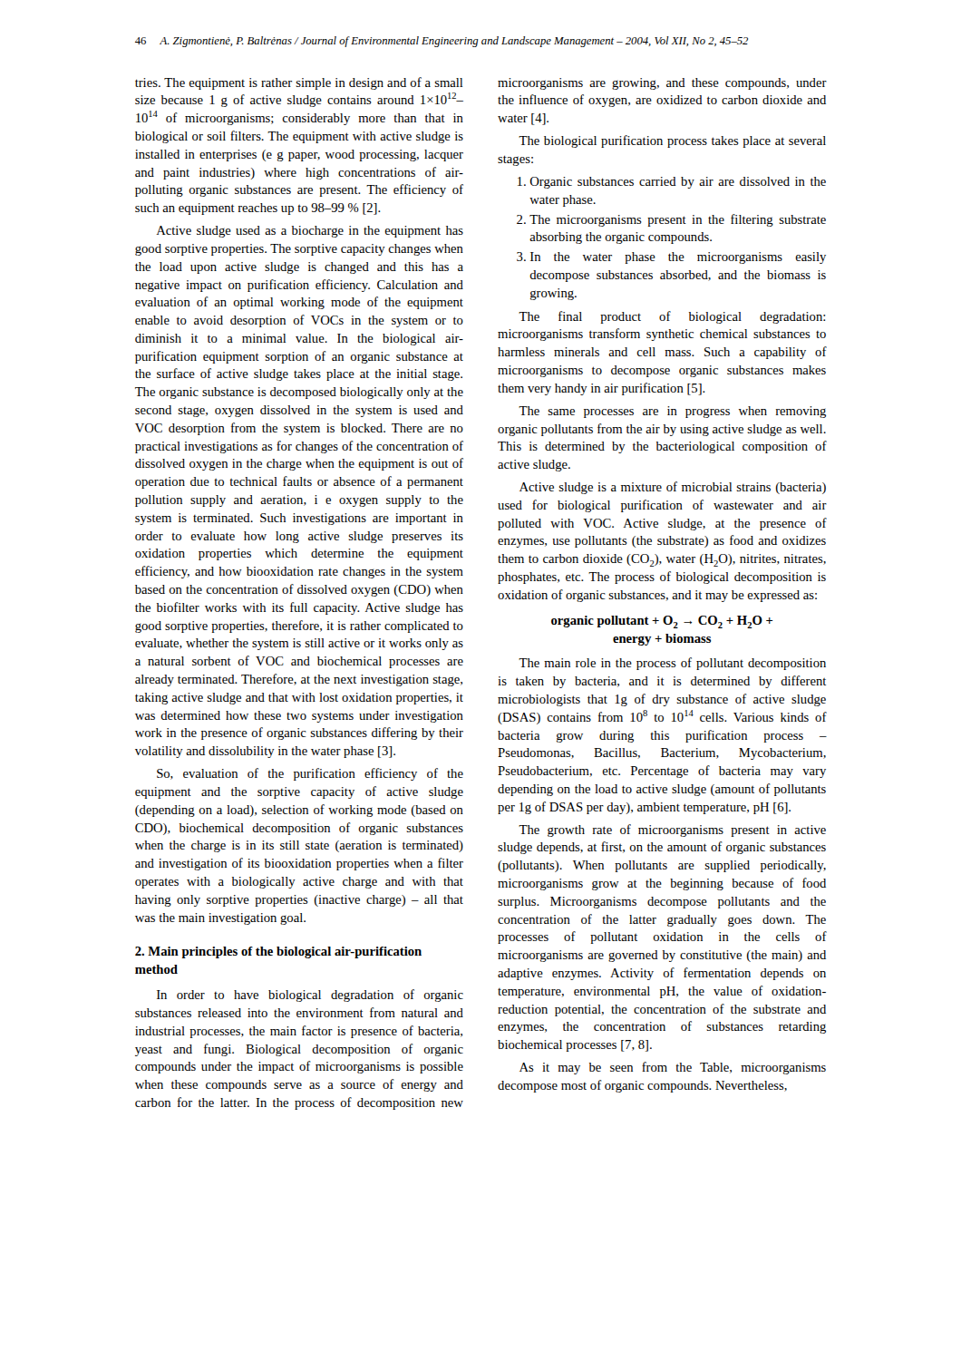46 A. Zigmontienė, P. Baltrėnas / Journal of Environmental Engineering and Landscape Management – 2004, Vol XII, No 2, 45–52
tries. The equipment is rather simple in design and of a small size because 1 g of active sludge contains around 1×1012–1014 of microorganisms; considerably more than that in biological or soil filters. The equipment with active sludge is installed in enterprises (e g paper, wood processing, lacquer and paint industries) where high concentrations of air-polluting organic substances are present. The efficiency of such an equipment reaches up to 98–99 % [2].
Active sludge used as a biocharge in the equipment has good sorptive properties. The sorptive capacity changes when the load upon active sludge is changed and this has a negative impact on purification efficiency. Calculation and evaluation of an optimal working mode of the equipment enable to avoid desorption of VOCs in the system or to diminish it to a minimal value. In the biological air-purification equipment sorption of an organic substance at the surface of active sludge takes place at the initial stage. The organic substance is decomposed biologically only at the second stage, oxygen dissolved in the system is used and VOC desorption from the system is blocked. There are no practical investigations as for changes of the concentration of dissolved oxygen in the charge when the equipment is out of operation due to technical faults or absence of a permanent pollution supply and aeration, i e oxygen supply to the system is terminated. Such investigations are important in order to evaluate how long active sludge preserves its oxidation properties which determine the equipment efficiency, and how biooxidation rate changes in the system based on the concentration of dissolved oxygen (CDO) when the biofilter works with its full capacity. Active sludge has good sorptive properties, therefore, it is rather complicated to evaluate, whether the system is still active or it works only as a natural sorbent of VOC and biochemical processes are already terminated. Therefore, at the next investigation stage, taking active sludge and that with lost oxidation properties, it was determined how these two systems under investigation work in the presence of organic substances differing by their volatility and dissolubility in the water phase [3].
So, evaluation of the purification efficiency of the equipment and the sorptive capacity of active sludge (depending on a load), selection of working mode (based on CDO), biochemical decomposition of organic substances when the charge is in its still state (aeration is terminated) and investigation of its biooxidation properties when a filter operates with a biologically active charge and with that having only sorptive properties (inactive charge) – all that was the main investigation goal.
2. Main principles of the biological air-purification method
In order to have biological degradation of organic substances released into the environment from natural and industrial processes, the main factor is presence of bacteria, yeast and fungi. Biological decomposition of organic compounds under the impact of microorganisms is possible when these compounds serve as a source of energy and carbon for the latter. In the process of decomposition new microorganisms are growing, and these compounds, under the influence of oxygen, are oxidized to carbon dioxide and water [4].
The biological purification process takes place at several stages:
Organic substances carried by air are dissolved in the water phase.
The microorganisms present in the filtering substrate absorbing the organic compounds.
In the water phase the microorganisms easily decompose substances absorbed, and the biomass is growing.
The final product of biological degradation: microorganisms transform synthetic chemical substances to harmless minerals and cell mass. Such a capability of microorganisms to decompose organic substances makes them very handy in air purification [5].
The same processes are in progress when removing organic pollutants from the air by using active sludge as well. This is determined by the bacteriological composition of active sludge.
Active sludge is a mixture of microbial strains (bacteria) used for biological purification of wastewater and air polluted with VOC. Active sludge, at the presence of enzymes, use pollutants (the substrate) as food and oxidizes them to carbon dioxide (CO2), water (H2O), nitrites, nitrates, phosphates, etc. The process of biological decomposition is oxidation of organic substances, and it may be expressed as:
organic pollutant + O2 → CO2 + H2O +
energy + biomass
The main role in the process of pollutant decomposition is taken by bacteria, and it is determined by different microbiologists that 1g of dry substance of active sludge (DSAS) contains from 108 to 1014 cells. Various kinds of bacteria grow during this purification process – Pseudomonas, Bacillus, Bacterium, Mycobacterium, Pseudobacterium, etc. Percentage of bacteria may vary depending on the load to active sludge (amount of pollutants per 1g of DSAS per day), ambient temperature, pH [6].
The growth rate of microorganisms present in active sludge depends, at first, on the amount of organic substances (pollutants). When pollutants are supplied periodically, microorganisms grow at the beginning because of food surplus. Microorganisms decompose pollutants and the concentration of the latter gradually goes down. The processes of pollutant oxidation in the cells of microorganisms are governed by constitutive (the main) and adaptive enzymes. Activity of fermentation depends on temperature, environmental pH, the value of oxidation-reduction potential, the concentration of the substrate and enzymes, the concentration of substances retarding biochemical processes [7, 8].
As it may be seen from the Table, microorganisms decompose most of organic compounds. Nevertheless,